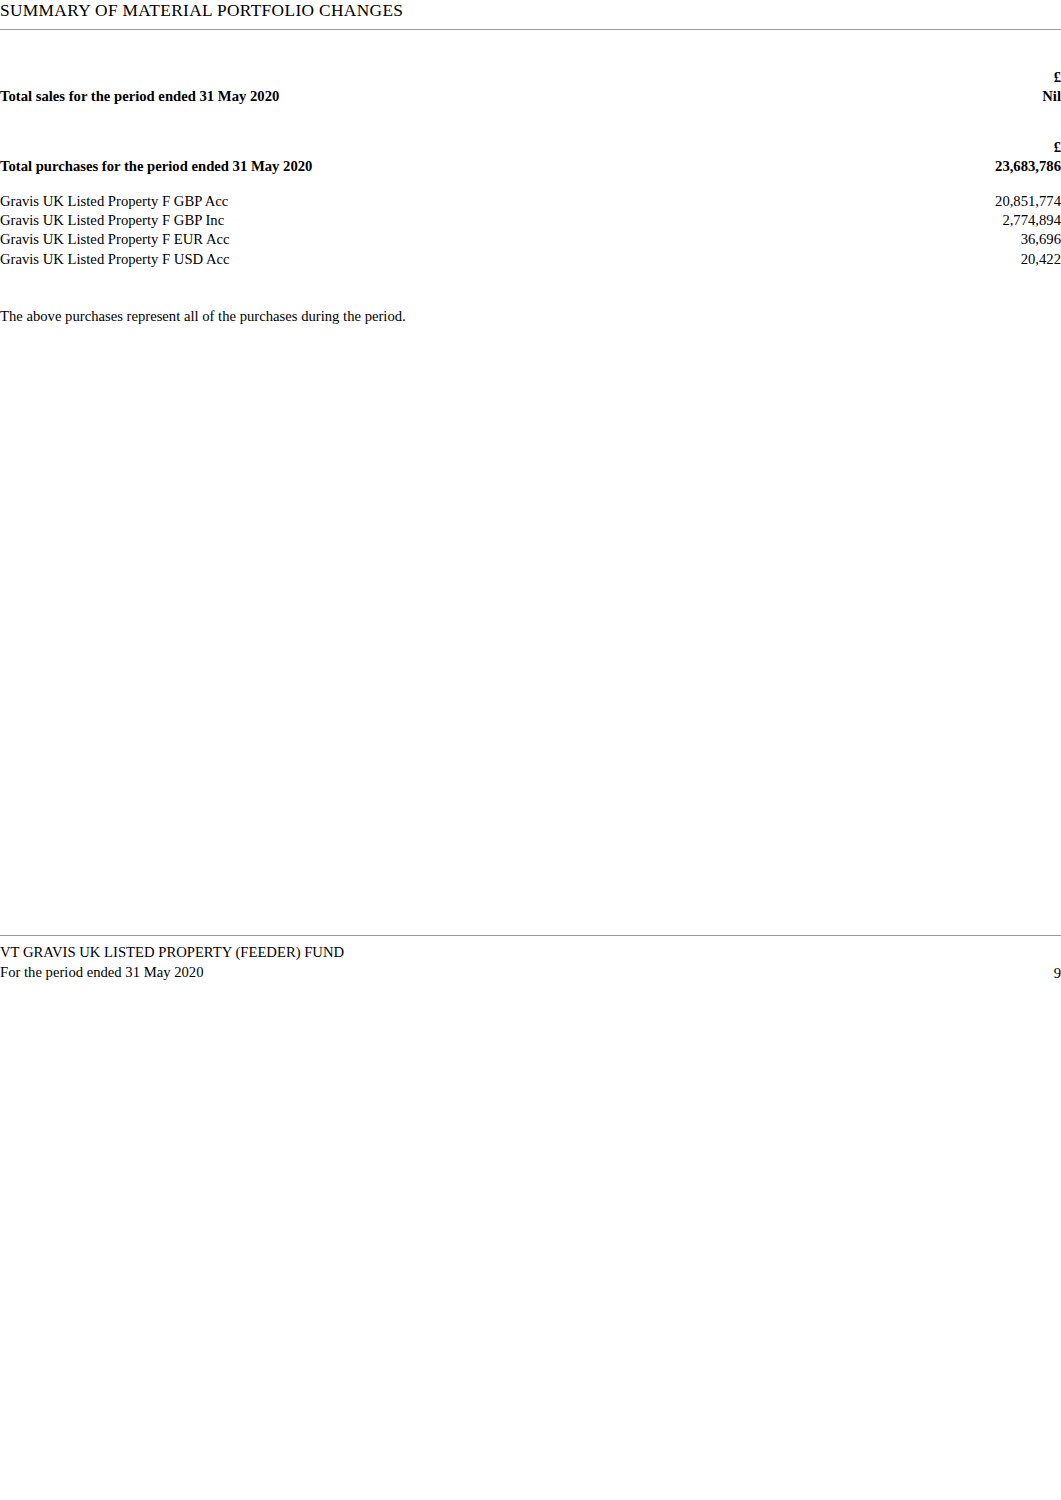SUMMARY OF MATERIAL PORTFOLIO CHANGES
| | £ |
| Total sales for the period ended 31 May 2020 | Nil |
| | £ |
| Total purchases for the period ended 31 May 2020 | 23,683,786 |
| Gravis UK Listed Property F GBP Acc | 20,851,774 |
| Gravis UK Listed Property F GBP Inc | 2,774,894 |
| Gravis UK Listed Property F EUR Acc | 36,696 |
| Gravis UK Listed Property F USD Acc | 20,422 |
The above purchases represent all of the purchases during the period.
VT GRAVIS UK LISTED PROPERTY (FEEDER) FUND
For the period ended 31 May 2020
9